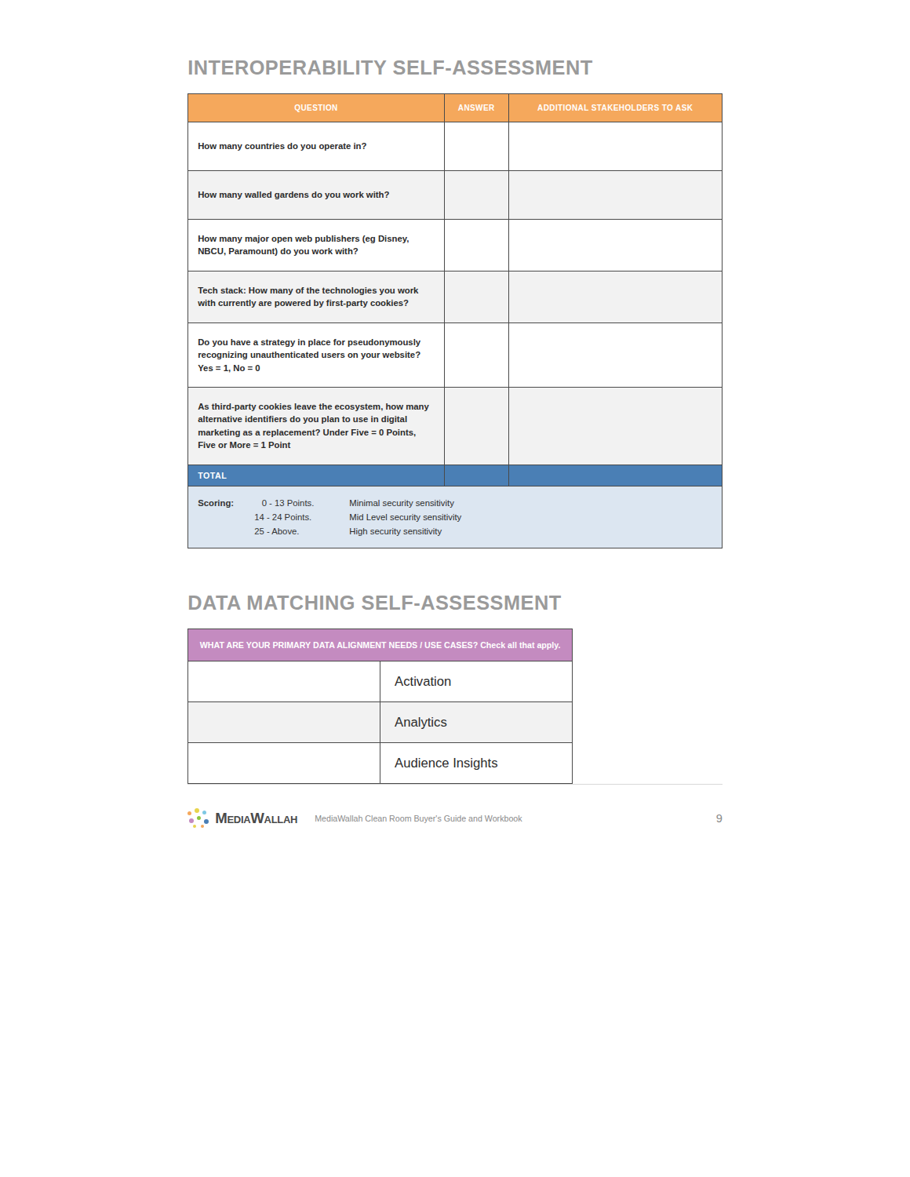Interoperability Self-Assessment
| Question | Answer | Additional Stakeholders to Ask |
| --- | --- | --- |
| How many countries do you operate in? | | |
| How many walled gardens do you work with? | | |
| How many major open web publishers (eg Disney, NBCU, Paramount) do you work with? | | |
| Tech stack: How many of the technologies you work with currently are powered by first-party cookies? | | |
| Do you have a strategy in place for pseudonymously recognizing unauthenticated users on your website? Yes = 1, No = 0 | | |
| As third-party cookies leave the ecosystem, how many alternative identifiers do you plan to use in digital marketing as a replacement? Under Five = 0 Points, Five or More = 1 Point | | |
| Total | | |
| Scoring: 0 - 13 Points. Minimal security sensitivity 14 - 24 Points. Mid Level security sensitivity 25 - Above. High security sensitivity |
Data Matching Self-Assessment
| What are your primary data alignment needs / use cases? Check all that apply. |
| --- |
| | Activation |
| | Analytics |
| | Audience Insights |
MEDIAWALLAH
MediaWallah Clean Room Buyer's Guide and Workbook
9